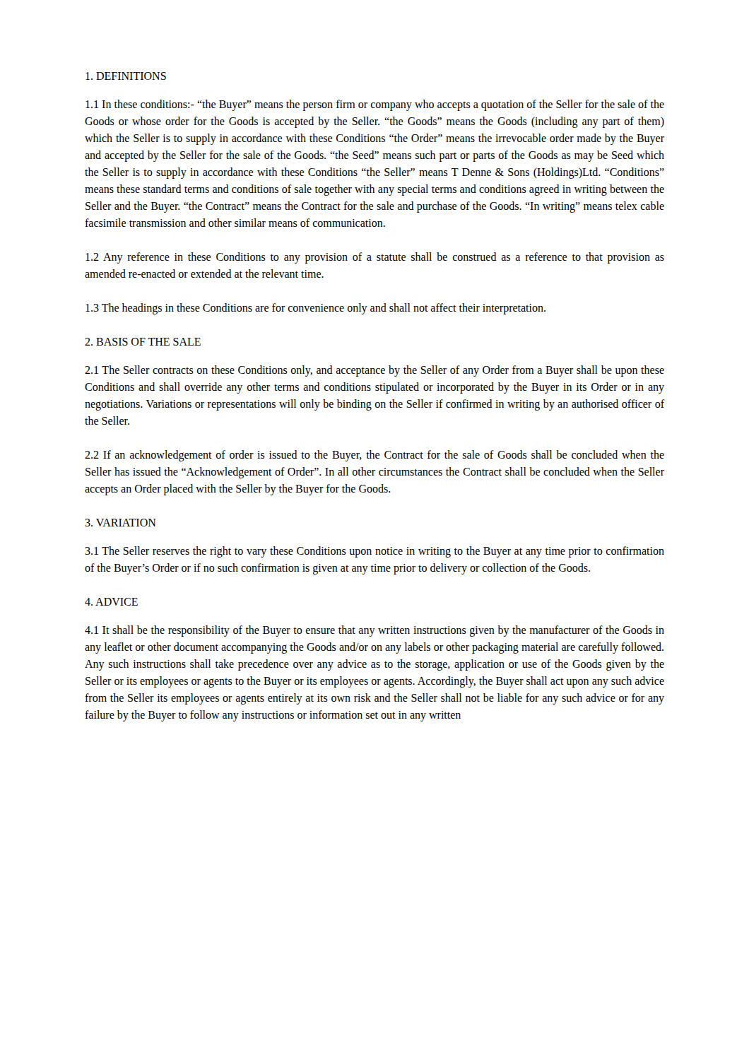1. DEFINITIONS
1.1 In these conditions:- “the Buyer” means the person firm or company who accepts a quotation of the Seller for the sale of the Goods or whose order for the Goods is accepted by the Seller. “the Goods” means the Goods (including any part of them) which the Seller is to supply in accordance with these Conditions “the Order” means the irrevocable order made by the Buyer and accepted by the Seller for the sale of the Goods. “the Seed” means such part or parts of the Goods as may be Seed which the Seller is to supply in accordance with these Conditions “the Seller” means T Denne & Sons (Holdings)Ltd. “Conditions” means these standard terms and conditions of sale together with any special terms and conditions agreed in writing between the Seller and the Buyer. “the Contract” means the Contract for the sale and purchase of the Goods. “In writing” means telex cable facsimile transmission and other similar means of communication.
1.2 Any reference in these Conditions to any provision of a statute shall be construed as a reference to that provision as amended re-enacted or extended at the relevant time.
1.3 The headings in these Conditions are for convenience only and shall not affect their interpretation.
2. BASIS OF THE SALE
2.1 The Seller contracts on these Conditions only, and acceptance by the Seller of any Order from a Buyer shall be upon these Conditions and shall override any other terms and conditions stipulated or incorporated by the Buyer in its Order or in any negotiations. Variations or representations will only be binding on the Seller if confirmed in writing by an authorised officer of the Seller.
2.2 If an acknowledgement of order is issued to the Buyer, the Contract for the sale of Goods shall be concluded when the Seller has issued the “Acknowledgement of Order”. In all other circumstances the Contract shall be concluded when the Seller accepts an Order placed with the Seller by the Buyer for the Goods.
3. VARIATION
3.1 The Seller reserves the right to vary these Conditions upon notice in writing to the Buyer at any time prior to confirmation of the Buyer’s Order or if no such confirmation is given at any time prior to delivery or collection of the Goods.
4. ADVICE
4.1 It shall be the responsibility of the Buyer to ensure that any written instructions given by the manufacturer of the Goods in any leaflet or other document accompanying the Goods and/or on any labels or other packaging material are carefully followed. Any such instructions shall take precedence over any advice as to the storage, application or use of the Goods given by the Seller or its employees or agents to the Buyer or its employees or agents. Accordingly, the Buyer shall act upon any such advice from the Seller its employees or agents entirely at its own risk and the Seller shall not be liable for any such advice or for any failure by the Buyer to follow any instructions or information set out in any written